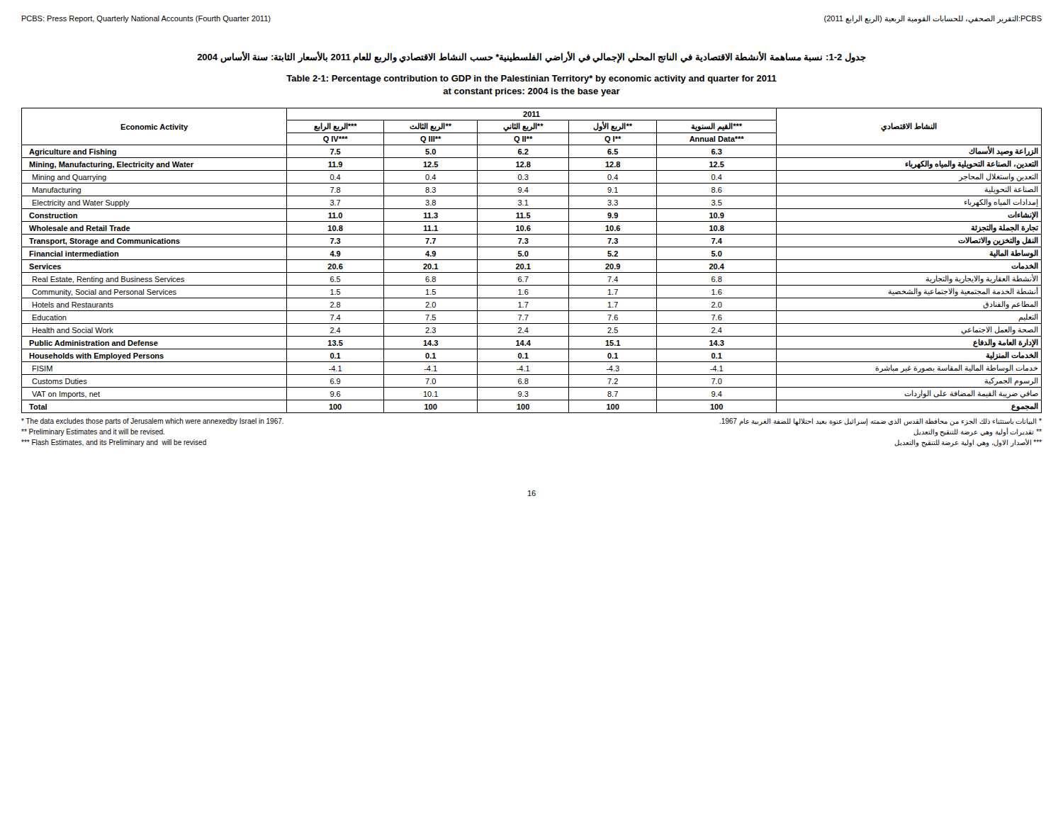PCBS: Press Report, Quarterly National Accounts (Fourth Quarter 2011)
PCBS:التقرير الصحفي، للحسابات القومية الربعية (الربع الرابع 2011)
جدول 2-1: نسبة مساهمة الأنشطة الاقتصادية في الناتج المحلي الإجمالي في الأراضي الفلسطينية* حسب النشاط الاقتصادي والربع للعام 2011 بالأسعار الثابتة: سنة الأساس 2004
Table 2-1: Percentage contribution to GDP in the Palestinian Territory* by economic activity and quarter for 2011
at constant prices: 2004 is the base year
| Economic Activity | 2011 | النشاط الاقتصادي |
| --- | --- | --- |
| الربع الرابع*** | الربع الثالث** | الربع الثاني** | الربع الأول** | القيم السنوية*** |
| Q IV*** | Q III** | Q II** | Q I** | Annual Data*** |
| Agriculture and Fishing | 7.5 | 5.0 | 6.2 | 6.5 | 6.3 | الزراعة وصيد الأسماك |
| Mining, Manufacturing, Electricity and Water | 11.9 | 12.5 | 12.8 | 12.8 | 12.5 | التعدين، الصناعة التحويلية والمياه والكهرباء |
| Mining and Quarrying | 0.4 | 0.4 | 0.3 | 0.4 | 0.4 | التعدين واستغلال المحاجر |
| Manufacturing | 7.8 | 8.3 | 9.4 | 9.1 | 8.6 | الصناعة التحويلية |
| Electricity and Water Supply | 3.7 | 3.8 | 3.1 | 3.3 | 3.5 | إمدادات المياه والكهرباء |
| Construction | 11.0 | 11.3 | 11.5 | 9.9 | 10.9 | الإنشاءات |
| Wholesale and Retail Trade | 10.8 | 11.1 | 10.6 | 10.6 | 10.8 | تجارة الجملة والتجزئة |
| Transport, Storage and Communications | 7.3 | 7.7 | 7.3 | 7.3 | 7.4 | النقل والتخزين والاتصالات |
| Financial intermediation | 4.9 | 4.9 | 5.0 | 5.2 | 5.0 | الوساطة المالية |
| Services | 20.6 | 20.1 | 20.1 | 20.9 | 20.4 | الخدمات |
| Real Estate, Renting and Business Services | 6.5 | 6.8 | 6.7 | 7.4 | 6.8 | الأنشطة العقارية والايجارية والتجارية |
| Community, Social and Personal Services | 1.5 | 1.5 | 1.6 | 1.7 | 1.6 | أنشطة الخدمة المجتمعية والاجتماعية والشخصية |
| Hotels and Restaurants | 2.8 | 2.0 | 1.7 | 1.7 | 2.0 | المطاعم والفنادق |
| Education | 7.4 | 7.5 | 7.7 | 7.6 | 7.6 | التعليم |
| Health and Social Work | 2.4 | 2.3 | 2.4 | 2.5 | 2.4 | الصحة والعمل الاجتماعي |
| Public Administration and Defense | 13.5 | 14.3 | 14.4 | 15.1 | 14.3 | الإدارة العامة والدفاع |
| Households with Employed Persons | 0.1 | 0.1 | 0.1 | 0.1 | 0.1 | الخدمات المنزلية |
| FISIM | -4.1 | -4.1 | -4.1 | -4.3 | -4.1 | خدمات الوساطة المالية المقاسة بصورة غير مباشرة |
| Customs Duties | 6.9 | 7.0 | 6.8 | 7.2 | 7.0 | الرسوم الجمركية |
| VAT on Imports, net | 9.6 | 10.1 | 9.3 | 8.7 | 9.4 | صافي ضريبة القيمة المضافة على الواردات |
| Total | 100 | 100 | 100 | 100 | 100 | المجموع |
* The data excludes those parts of Jerusalem which were annexedby Israel in 1967.
* البيانات باستثناء ذلك الجزء من محافظة القدس الذي ضمته إسرائيل عنوة بعيد احتلالها للضفة الغربية عام 1967.
** Preliminary Estimates and it will be revised.
** تقديرات أولية وهي عرضة للتنقيح والتعديل
*** Flash Estimates, and its Preliminary and will be revised
*** الأصدار الاول، وهي اولية عرضة للتنقيح والتعديل
16